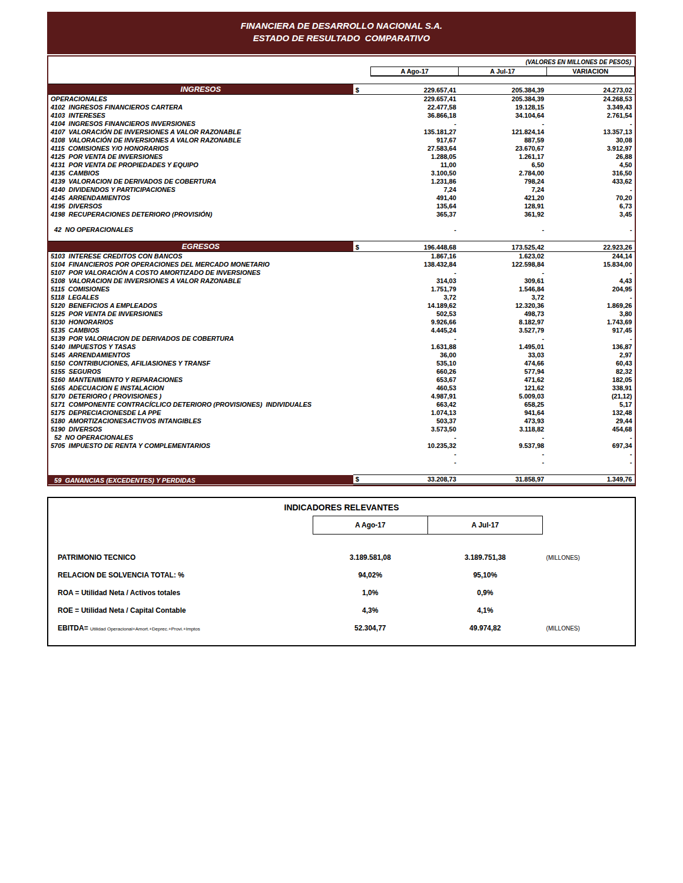FINANCIERA DE DESARROLLO NACIONAL S.A.
ESTADO DE RESULTADO COMPARATIVO
(VALORES EN MILLONES DE PESOS)
| | | A Ago-17 | A Jul-17 | VARIACION |
| INGRESOS | $ | 229.657,41 | 205.384,39 | 24.273,02 |
| OPERACIONALES | | 229.657,41 | 205.384,39 | 24.268,53 |
| 4102 INGRESOS FINANCIEROS CARTERA | | 22.477,58 | 19.128,15 | 3.349,43 |
| 4103 INTERESES | | 36.866,18 | 34.104,64 | 2.761,54 |
| 4104 INGRESOS FINANCIEROS INVERSIONES | | - | - | - |
| 4107 VALORACIÓN DE INVERSIONES A VALOR RAZONABLE | | 135.181,27 | 121.824,14 | 13.357,13 |
| 4108 VALORACIÓN DE INVERSIONES A VALOR RAZONABLE | | 917,67 | 887,59 | 30,08 |
| 4115 COMISIONES Y/O HONORARIOS | | 27.583,64 | 23.670,67 | 3.912,97 |
| 4125 POR VENTA DE INVERSIONES | | 1.288,05 | 1.261,17 | 26,88 |
| 4131 POR VENTA DE PROPIEDADES Y EQUIPO | | 11,00 | 6,50 | 4,50 |
| 4135 CAMBIOS | | 3.100,50 | 2.784,00 | 316,50 |
| 4139 VALORACION DE DERIVADOS DE COBERTURA | | 1.231,86 | 798,24 | 433,62 |
| 4140 DIVIDENDOS Y PARTICIPACIONES | | 7,24 | 7,24 | - |
| 4145 ARRENDAMIENTOS | | 491,40 | 421,20 | 70,20 |
| 4195 DIVERSOS | | 135,64 | 128,91 | 6,73 |
| 4198 RECUPERACIONES DETERIORO (PROVISIÓN) | | 365,37 | 361,92 | 3,45 |
| 42 NO OPERACIONALES | | - | - | - |
| EGRESOS | $ | 196.448,68 | 173.525,42 | 22.923,26 |
| 5103 INTERESE CREDITOS CON BANCOS | | 1.867,16 | 1.623,02 | 244,14 |
| 5104 FINANCIEROS POR OPERACIONES DEL MERCADO MONETARIO | | 138.432,84 | 122.598,84 | 15.834,00 |
| 5107 POR VALORACIÓN A COSTO AMORTIZADO DE INVERSIONES | | - | - | - |
| 5108 VALORACION DE INVERSIONES A VALOR RAZONABLE | | 314,03 | 309,61 | 4,43 |
| 5115 COMISIONES | | 1.751,79 | 1.546,84 | 204,95 |
| 5118 LEGALES | | 3,72 | 3,72 | - |
| 5120 BENEFICIOS A EMPLEADOS | | 14.189,62 | 12.320,36 | 1.869,26 |
| 5125 POR VENTA DE INVERSIONES | | 502,53 | 498,73 | 3,80 |
| 5130 HONORARIOS | | 9.926,66 | 8.182,97 | 1.743,69 |
| 5135 CAMBIOS | | 4.445,24 | 3.527,79 | 917,45 |
| 5139 POR VALORIACION DE DERIVADOS DE COBERTURA | | - | - | - |
| 5140 IMPUESTOS Y TASAS | | 1.631,88 | 1.495,01 | 136,87 |
| 5145 ARRENDAMIENTOS | | 36,00 | 33,03 | 2,97 |
| 5150 CONTRIBUCIONES, AFILIASIONES Y TRANSF | | 535,10 | 474,66 | 60,43 |
| 5155 SEGUROS | | 660,26 | 577,94 | 82,32 |
| 5160 MANTENIMIENTO Y REPARACIONES | | 653,67 | 471,62 | 182,05 |
| 5165 ADECUACION E INSTALACION | | 460,53 | 121,62 | 338,91 |
| 5170 DETERIORO ( PROVISIONES ) | | 4.987,91 | 5.009,03 | (21,12) |
| 5171 COMPONENTE CONTRACÍCLICO DETERIORO (PROVISIONES) INDIVIDUALES | | 663,42 | 658,25 | 5,17 |
| 5175 DEPRECIACIONESDE LA PPE | | 1.074,13 | 941,64 | 132,48 |
| 5180 AMORTIZACIONESACTIVOS INTANGIBLES | | 503,37 | 473,93 | 29,44 |
| 5190 DIVERSOS | | 3.573,50 | 3.118,82 | 454,68 |
| 52 NO OPERACIONALES | | - | - | - |
| 5705 IMPUESTO DE RENTA Y COMPLEMENTARIOS | | 10.235,32 | 9.537,98 | 697,34 |
| | | - | - | - |
| | | - | - | - |
| 59 GANANCIAS (EXCEDENTES) Y PERDIDAS | $ | 33.208,73 | 31.858,97 | 1.349,76 |
INDICADORES RELEVANTES
| | A Ago-17 | A Jul-17 | |
| PATRIMONIO TECNICO | 3.189.581,08 | 3.189.751,38 | (MILLONES) |
| RELACION DE SOLVENCIA TOTAL: % | 94,02% | 95,10% | |
| ROA = Utilidad Neta / Activos totales | 1,0% | 0,9% | |
| ROE = Utilidad Neta / Capital Contable | 4,3% | 4,1% | |
| EBITDA= Utilidad Operacional+Amort.+Deprec.+Provi.+Imptos | 52.304,77 | 49.974,82 | (MILLONES) |